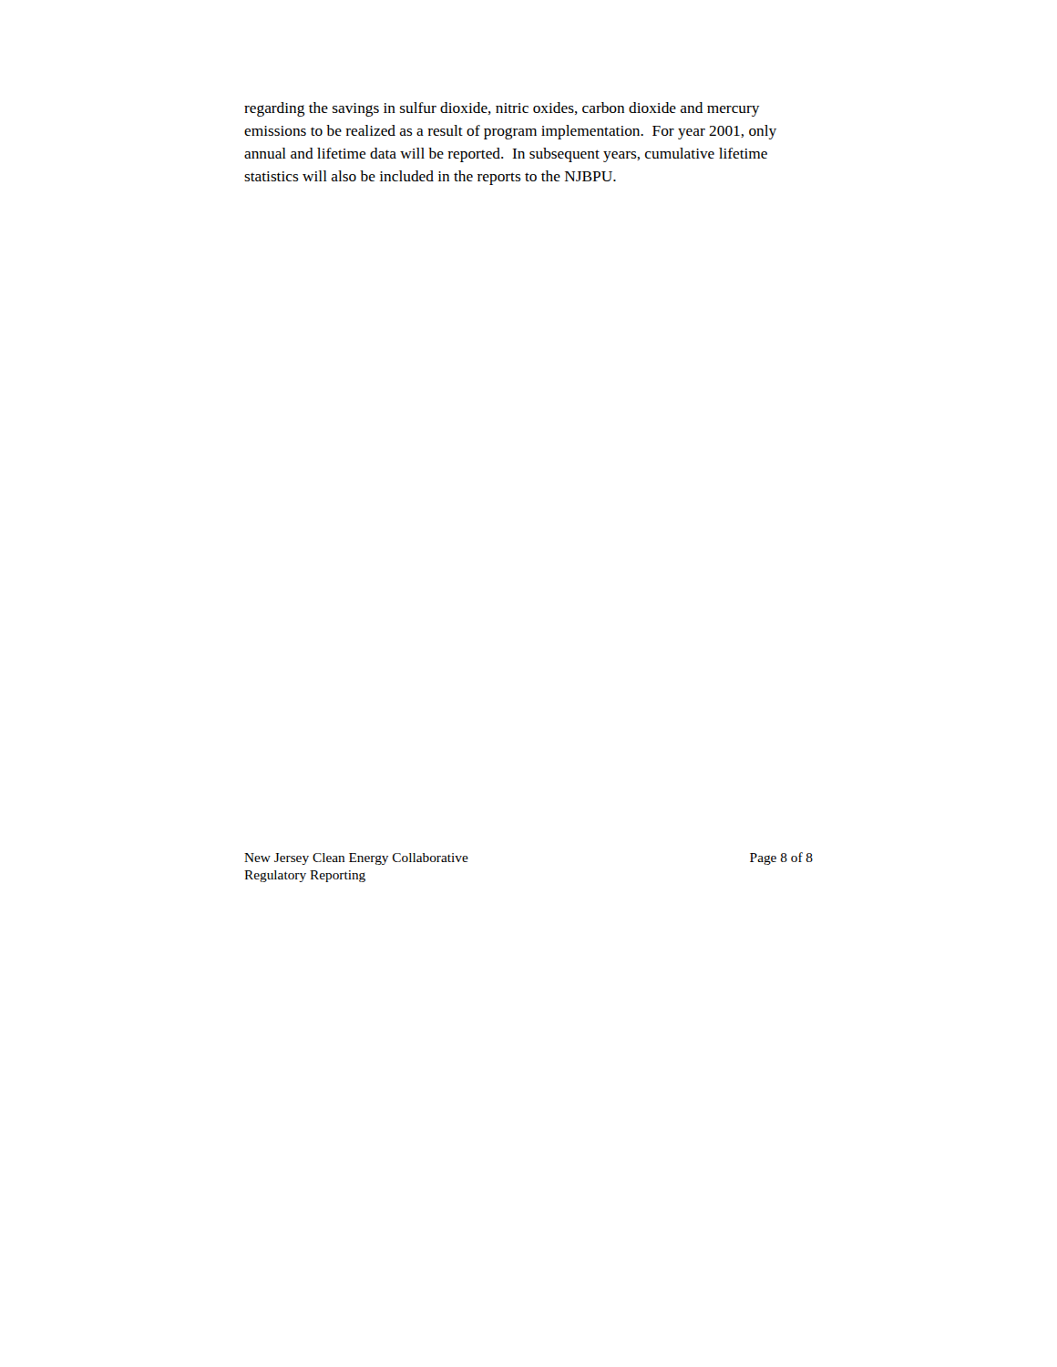regarding the savings in sulfur dioxide, nitric oxides, carbon dioxide and mercury emissions to be realized as a result of program implementation. For year 2001, only annual and lifetime data will be reported. In subsequent years, cumulative lifetime statistics will also be included in the reports to the NJBPU.
New Jersey Clean Energy Collaborative
Regulatory Reporting
Page 8 of 8